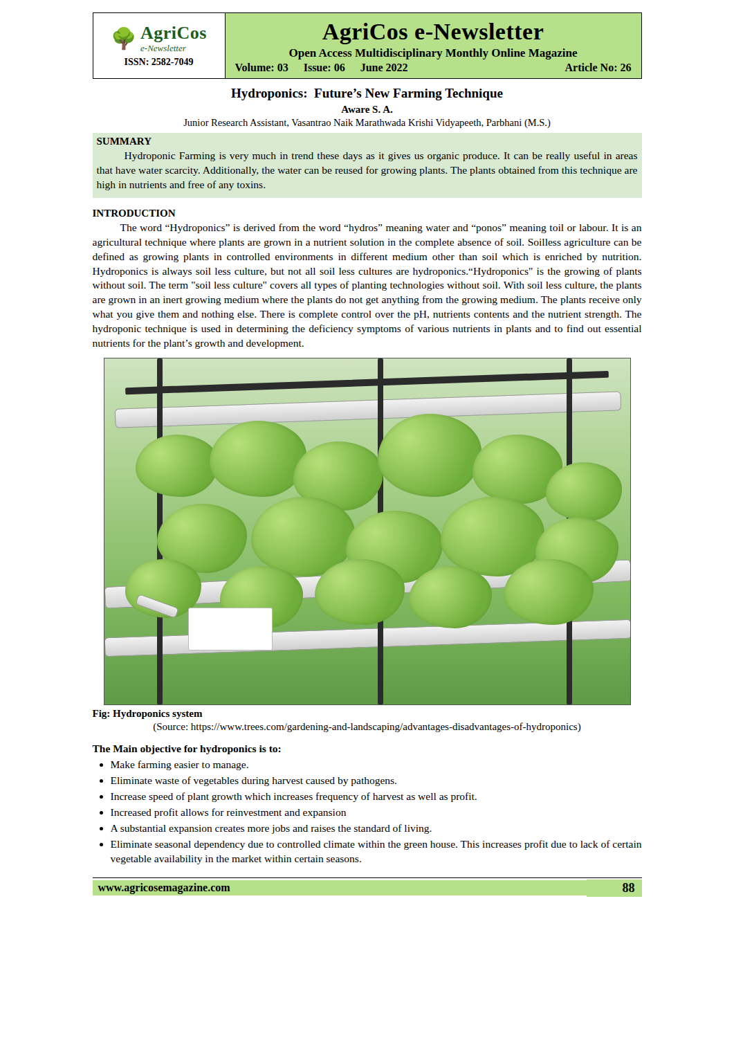🌳 AgriCos
e-Newsletter
ISSN: 2582-7049
AgriCos e-Newsletter
Open Access Multidisciplinary Monthly Online Magazine
Volume: 03 Issue: 06 June 2022
Article No: 26
Hydroponics: Future’s New Farming Technique
Aware S. A.
Junior Research Assistant, Vasantrao Naik Marathwada Krishi Vidyapeeth, Parbhani (M.S.)
Summary
Hydroponic Farming is very much in trend these days as it gives us organic produce. It can be really useful in areas that have water scarcity. Additionally, the water can be reused for growing plants. The plants obtained from this technique are high in nutrients and free of any toxins.
Introduction
The word “Hydroponics” is derived from the word “hydros” meaning water and “ponos” meaning toil or labour. It is an agricultural technique where plants are grown in a nutrient solution in the complete absence of soil. Soilless agriculture can be defined as growing plants in controlled environments in different medium other than soil which is enriched by nutrition. Hydroponics is always soil less culture, but not all soil less cultures are hydroponics.“Hydroponics" is the growing of plants without soil. The term "soil less culture" covers all types of planting technologies without soil. With soil less culture, the plants are grown in an inert growing medium where the plants do not get anything from the growing medium. The plants receive only what you give them and nothing else. There is complete control over the pH, nutrients contents and the nutrient strength. The hydroponic technique is used in determining the deficiency symptoms of various nutrients in plants and to find out essential nutrients for the plant’s growth and development.
Fig: Hydroponics system (Source: https://www.trees.com/gardening-and-landscaping/advantages-disadvantages-of-hydroponics)
The Main objective for hydroponics is to:
Make farming easier to manage.
Eliminate waste of vegetables during harvest caused by pathogens.
Increase speed of plant growth which increases frequency of harvest as well as profit.
Increased profit allows for reinvestment and expansion
A substantial expansion creates more jobs and raises the standard of living.
Eliminate seasonal dependency due to controlled climate within the green house. This increases profit due to lack of certain vegetable availability in the market within certain seasons.
www.agricosemagazine.com
88